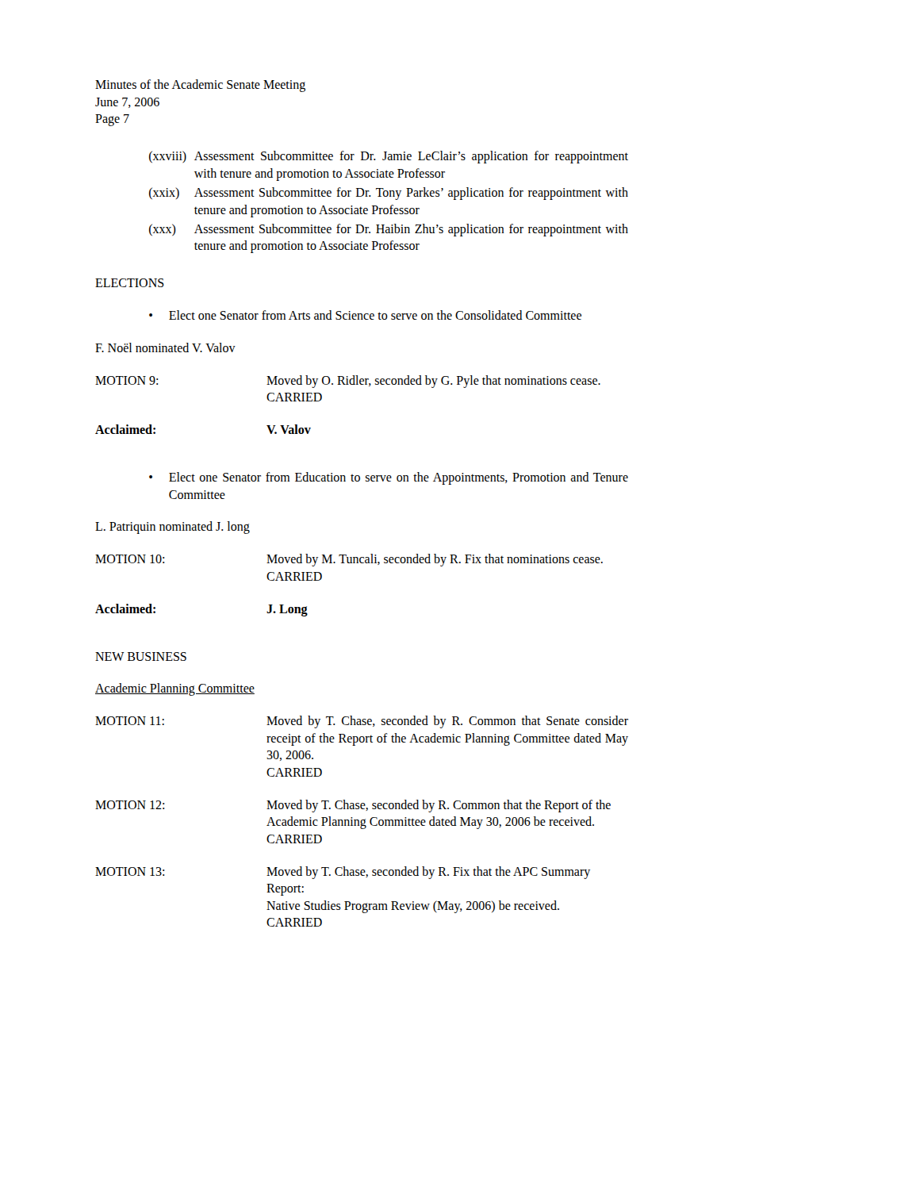Minutes of the Academic Senate Meeting
June 7, 2006
Page 7
(xxviii)
Assessment Subcommittee for Dr. Jamie LeClair’s application for reappointment with tenure and promotion to Associate Professor
(xxix)
Assessment Subcommittee for Dr. Tony Parkes’ application for reappointment with tenure and promotion to Associate Professor
(xxx)
Assessment Subcommittee for Dr. Haibin Zhu’s application for reappointment with tenure and promotion to Associate Professor
ELECTIONS
•
Elect one Senator from Arts and Science to serve on the Consolidated Committee
F. Noël nominated V. Valov
MOTION 9:
Moved by O. Ridler, seconded by G. Pyle that nominations cease.
CARRIED
Acclaimed:
V. Valov
•
Elect one Senator from Education to serve on the Appointments, Promotion and Tenure Committee
L. Patriquin nominated J. long
MOTION 10:
Moved by M. Tuncali, seconded by R. Fix that nominations cease.
CARRIED
Acclaimed:
J. Long
NEW BUSINESS
Academic Planning Committee
MOTION 11:
Moved by T. Chase, seconded by R. Common that Senate consider receipt of the Report of the Academic Planning Committee dated May 30, 2006.
CARRIED
MOTION 12:
Moved by T. Chase, seconded by R. Common that the Report of the
Academic Planning Committee dated May 30, 2006 be received.
CARRIED
MOTION 13:
Moved by T. Chase, seconded by R. Fix that the APC Summary Report:
Native Studies Program Review (May, 2006) be received.
CARRIED